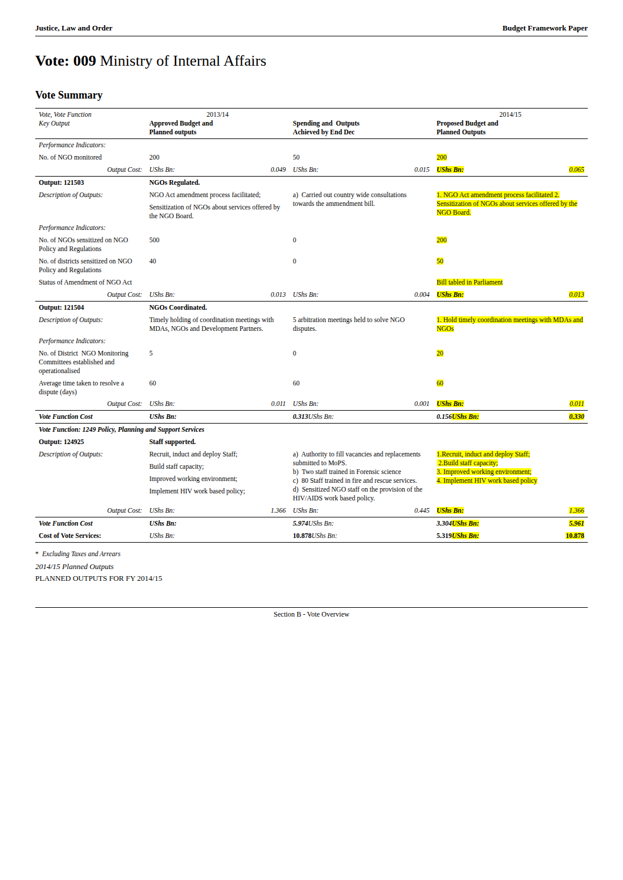Justice, Law and Order
Budget Framework Paper
Vote: 009 Ministry of Internal Affairs
Vote Summary
| Vote, Vote Function Key Output | 2013/14 Approved Budget and Planned outputs | Spending and Outputs Achieved by End Dec | 2014/15 Proposed Budget and Planned Outputs |
| --- | --- | --- | --- |
| Performance Indicators: | | | |
| No. of NGO monitored | 200 | 50 | 200 |
| Output Cost: | UShs Bn: 0.049 | UShs Bn: 0.015 | UShs Bn: 0.065 |
| Output: 121503 | NGOs Regulated. |
| Description of Outputs: | NGO Act amendment process facilitated; Sensitization of NGOs about services offered by the NGO Board. | a) Carried out country wide consultations towards the ammendment bill. | 1. NGO Act amendment process facilitated 2. Sensitization of NGOs about services offered by the NGO Board. |
| Performance Indicators: | | | |
| No. of NGOs sensitized on NGO Policy and Regulations | 500 | 0 | 200 |
| No. of districts sensitized on NGO Policy and Regulations | 40 | 0 | 50 |
| Status of Amendment of NGO Act | | | Bill tabled in Parliament |
| Output Cost: | UShs Bn: 0.013 | UShs Bn: 0.004 | UShs Bn: 0.013 |
| Output: 121504 | NGOs Coordinated. |
| Description of Outputs: | Timely holding of coordination meetings with MDAs, NGOs and Development Partners. | 5 arbitration meetings held to solve NGO disputes. | 1. Hold timely coordination meetings with MDAs and NGOs |
| Performance Indicators: | | | |
| No. of District NGO Monitoring Committees established and operationalised | 5 | 0 | 20 |
| Average time taken to resolve a dispute (days) | 60 | 60 | 60 |
| Output Cost: | UShs Bn: 0.011 | UShs Bn: 0.001 | UShs Bn: 0.011 |
| Vote Function Cost | UShs Bn: | 0.313 UShs Bn: | 0.156 UShs Bn: 0.330 |
| Vote Function: 1249 Policy, Planning and Support Services |
| Output: 124925 | Staff supported. |
| Description of Outputs: | Recruit, induct and deploy Staff; Build staff capacity; Improved working environment; Implement HIV work based policy; | a) Authority to fill vacancies and replacements submitted to MoPS. b) Two staff trained in Forensic science c) 80 Staff trained in fire and rescue services. d) Sensitized NGO staff on the provision of the HIV/AIDS work based policy. | 1.Recruit, induct and deploy Staff; 2.Build staff capacity; 3. Improved working environment; 4. Implement HIV work based policy |
| Output Cost: | UShs Bn: 1.366 | UShs Bn: 0.445 | UShs Bn: 1.366 |
| Vote Function Cost | UShs Bn: | 5.974 UShs Bn: | 3.304 UShs Bn: 5.961 |
| Cost of Vote Services: | UShs Bn: | 10.878 UShs Bn: | 5.319 UShs Bn: 10.878 |
*Excluding Taxes and Arrears
2014/15 Planned Outputs
PLANNED OUTPUTS FOR FY 2014/15
Section B - Vote Overview